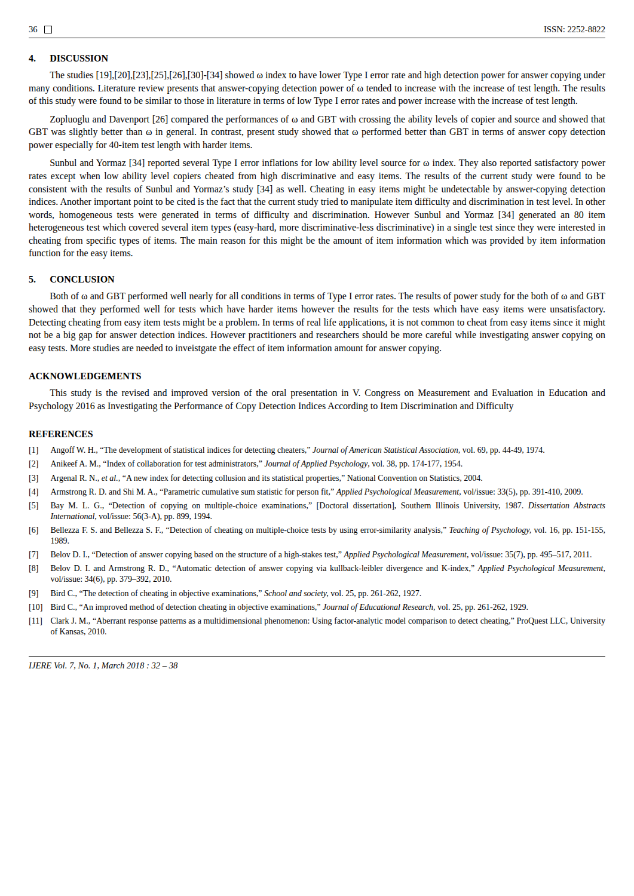36
ISSN: 2252-8822
4. DISCUSSION
The studies [19],[20],[23],[25],[26],[30]-[34] showed ω index to have lower Type I error rate and high detection power for answer copying under many conditions. Literature review presents that answer-copying detection power of ω tended to increase with the increase of test length. The results of this study were found to be similar to those in literature in terms of low Type I error rates and power increase with the increase of test length.
Zopluoglu and Davenport [26] compared the performances of ω and GBT with crossing the ability levels of copier and source and showed that GBT was slightly better than ω in general. In contrast, present study showed that ω performed better than GBT in terms of answer copy detection power especially for 40-item test length with harder items.
Sunbul and Yormaz [34] reported several Type I error inflations for low ability level source for ω index. They also reported satisfactory power rates except when low ability level copiers cheated from high discriminative and easy items. The results of the current study were found to be consistent with the results of Sunbul and Yormaz’s study [34] as well. Cheating in easy items might be undetectable by answer-copying detection indices. Another important point to be cited is the fact that the current study tried to manipulate item difficulty and discrimination in test level. In other words, homogeneous tests were generated in terms of difficulty and discrimination. However Sunbul and Yormaz [34] generated an 80 item heterogeneous test which covered several item types (easy-hard, more discriminative-less discriminative) in a single test since they were interested in cheating from specific types of items. The main reason for this might be the amount of item information which was provided by item information function for the easy items.
5. CONCLUSION
Both of ω and GBT performed well nearly for all conditions in terms of Type I error rates. The results of power study for the both of ω and GBT showed that they performed well for tests which have harder items however the results for the tests which have easy items were unsatisfactory. Detecting cheating from easy item tests might be a problem. In terms of real life applications, it is not common to cheat from easy items since it might not be a big gap for answer detection indices. However practitioners and researchers should be more careful while investigating answer copying on easy tests. More studies are needed to inveistgate the effect of item information amount for answer copying.
ACKNOWLEDGEMENTS
This study is the revised and improved version of the oral presentation in V. Congress on Measurement and Evaluation in Education and Psychology 2016 as Investigating the Performance of Copy Detection Indices According to Item Discrimination and Difficulty
REFERENCES
[1] Angoff W. H., “The development of statistical indices for detecting cheaters,” Journal of American Statistical Association, vol. 69, pp. 44-49, 1974.
[2] Anikeef A. M., “Index of collaboration for test administrators,” Journal of Applied Psychology, vol. 38, pp. 174-177, 1954.
[3] Argenal R. N., et al., “A new index for detecting collusion and its statistical properties,” National Convention on Statistics, 2004.
[4] Armstrong R. D. and Shi M. A., “Parametric cumulative sum statistic for person fit,” Applied Psychological Measurement, vol/issue: 33(5), pp. 391-410, 2009.
[5] Bay M. L. G., “Detection of copying on multiple-choice examinations,” [Doctoral dissertation], Southern Illinois University, 1987. Dissertation Abstracts International, vol/issue: 56(3-A), pp. 899, 1994.
[6] Bellezza F. S. and Bellezza S. F., “Detection of cheating on multiple-choice tests by using error-similarity analysis,” Teaching of Psychology, vol. 16, pp. 151-155, 1989.
[7] Belov D. I., “Detection of answer copying based on the structure of a high-stakes test,” Applied Psychological Measurement, vol/issue: 35(7), pp. 495–517, 2011.
[8] Belov D. I. and Armstrong R. D., “Automatic detection of answer copying via kullback-leibler divergence and K-index,” Applied Psychological Measurement, vol/issue: 34(6), pp. 379–392, 2010.
[9] Bird C., “The detection of cheating in objective examinations,” School and society, vol. 25, pp. 261-262, 1927.
[10] Bird C., “An improved method of detection cheating in objective examinations,” Journal of Educational Research, vol. 25, pp. 261-262, 1929.
[11] Clark J. M., “Aberrant response patterns as a multidimensional phenomenon: Using factor-analytic model comparison to detect cheating,” ProQuest LLC, University of Kansas, 2010.
IJERE Vol. 7, No. 1, March 2018 : 32 – 38